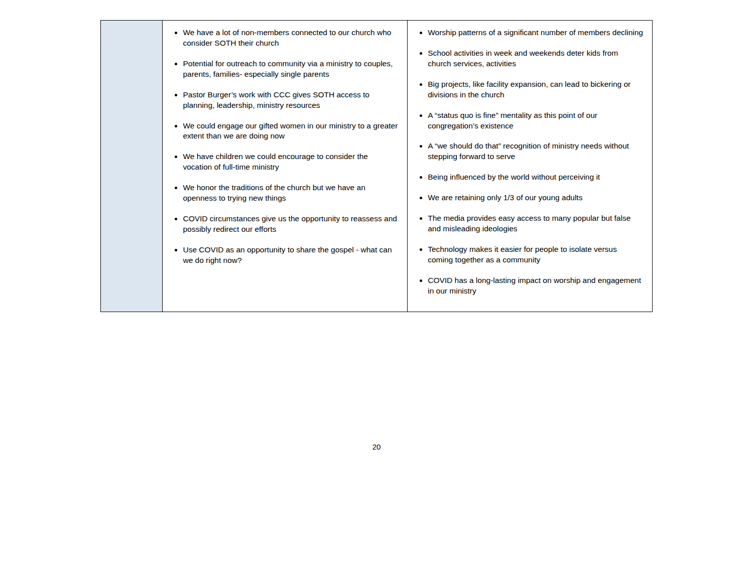| | We have a lot of non-members connected to our church who consider SOTH their church Potential for outreach to community via a ministry to couples, parents, families- especially single parents Pastor Burger’s work with CCC gives SOTH access to planning, leadership, ministry resources We could engage our gifted women in our ministry to a greater extent than we are doing now We have children we could encourage to consider the vocation of full-time ministry We honor the traditions of the church but we have an openness to trying new things COVID circumstances give us the opportunity to reassess and possibly redirect our efforts Use COVID as an opportunity to share the gospel - what can we do right now? | Worship patterns of a significant number of members declining School activities in week and weekends deter kids from church services, activities Big projects, like facility expansion, can lead to bickering or divisions in the church A “status quo is fine” mentality as this point of our congregation’s existence A “we should do that” recognition of ministry needs without stepping forward to serve Being influenced by the world without perceiving it We are retaining only 1/3 of our young adults The media provides easy access to many popular but false and misleading ideologies Technology makes it easier for people to isolate versus coming together as a community COVID has a long-lasting impact on worship and engagement in our ministry |
20